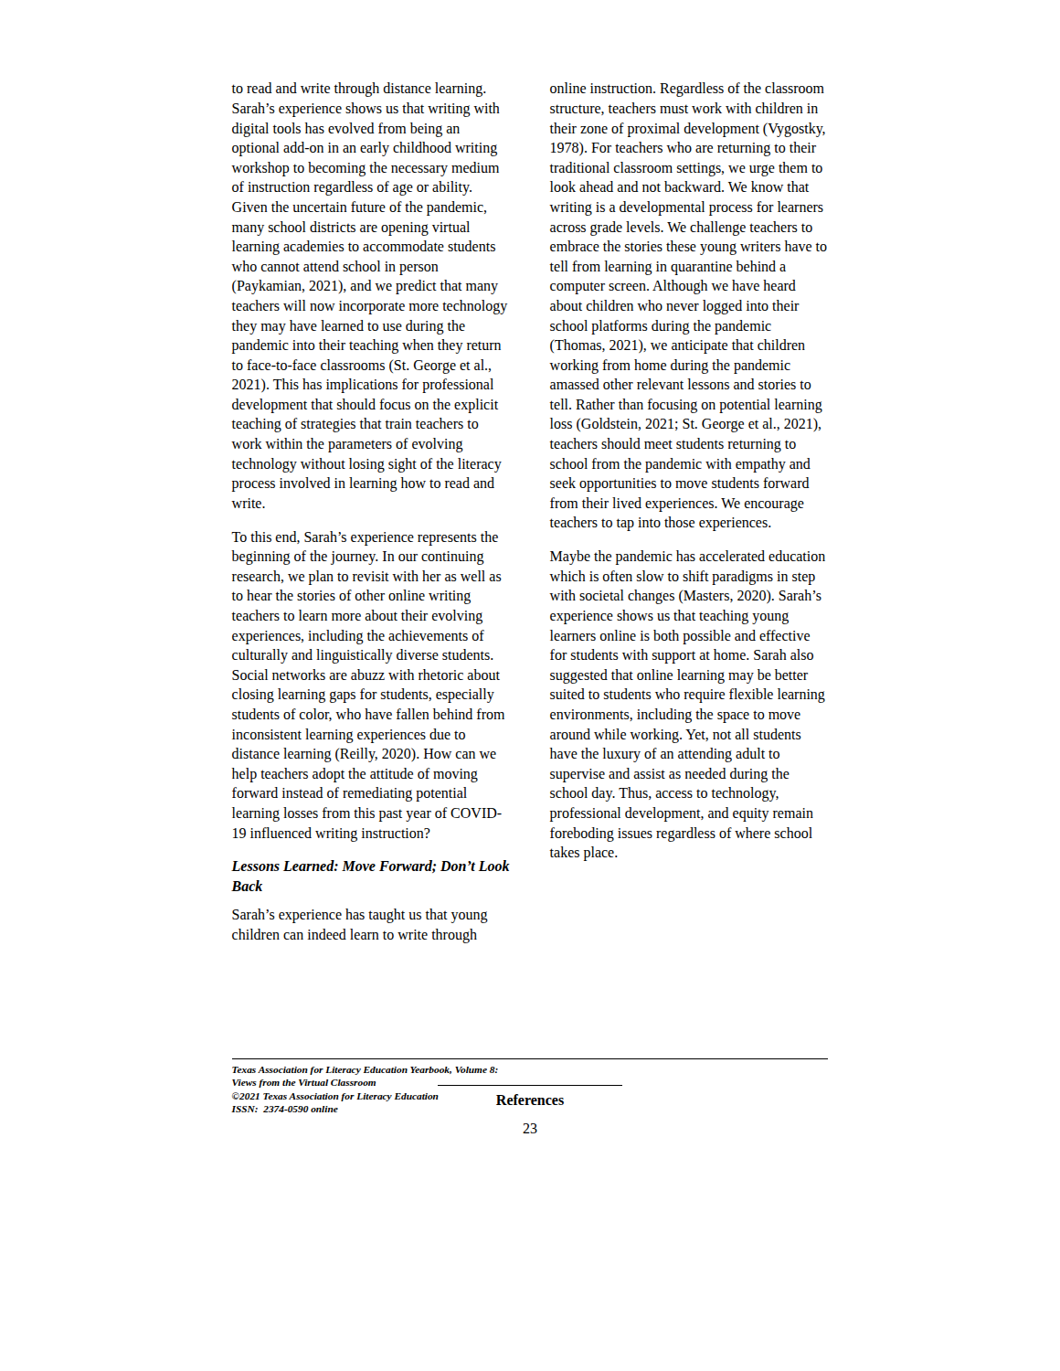to read and write through distance learning. Sarah’s experience shows us that writing with digital tools has evolved from being an optional add-on in an early childhood writing workshop to becoming the necessary medium of instruction regardless of age or ability. Given the uncertain future of the pandemic, many school districts are opening virtual learning academies to accommodate students who cannot attend school in person (Paykamian, 2021), and we predict that many teachers will now incorporate more technology they may have learned to use during the pandemic into their teaching when they return to face-to-face classrooms (St. George et al., 2021). This has implications for professional development that should focus on the explicit teaching of strategies that train teachers to work within the parameters of evolving technology without losing sight of the literacy process involved in learning how to read and write.
To this end, Sarah’s experience represents the beginning of the journey. In our continuing research, we plan to revisit with her as well as to hear the stories of other online writing teachers to learn more about their evolving experiences, including the achievements of culturally and linguistically diverse students. Social networks are abuzz with rhetoric about closing learning gaps for students, especially students of color, who have fallen behind from inconsistent learning experiences due to distance learning (Reilly, 2020). How can we help teachers adopt the attitude of moving forward instead of remediating potential learning losses from this past year of COVID-19 influenced writing instruction?
Lessons Learned: Move Forward; Don’t Look Back
Sarah’s experience has taught us that young children can indeed learn to write through online instruction. Regardless of the classroom structure, teachers must work with children in their zone of proximal development (Vygostky, 1978). For teachers who are returning to their traditional classroom settings, we urge them to look ahead and not backward. We know that writing is a developmental process for learners across grade levels. We challenge teachers to embrace the stories these young writers have to tell from learning in quarantine behind a computer screen. Although we have heard about children who never logged into their school platforms during the pandemic (Thomas, 2021), we anticipate that children working from home during the pandemic amassed other relevant lessons and stories to tell. Rather than focusing on potential learning loss (Goldstein, 2021; St. George et al., 2021), teachers should meet students returning to school from the pandemic with empathy and seek opportunities to move students forward from their lived experiences. We encourage teachers to tap into those experiences.
Maybe the pandemic has accelerated education which is often slow to shift paradigms in step with societal changes (Masters, 2020). Sarah’s experience shows us that teaching young learners online is both possible and effective for students with support at home. Sarah also suggested that online learning may be better suited to students who require flexible learning environments, including the space to move around while working. Yet, not all students have the luxury of an attending adult to supervise and assist as needed during the school day. Thus, access to technology, professional development, and equity remain foreboding issues regardless of where school takes place.
References
Texas Association for Literacy Education Yearbook, Volume 8:
Views from the Virtual Classroom
©2021 Texas Association for Literacy Education
ISSN: 2374-0590 online
23